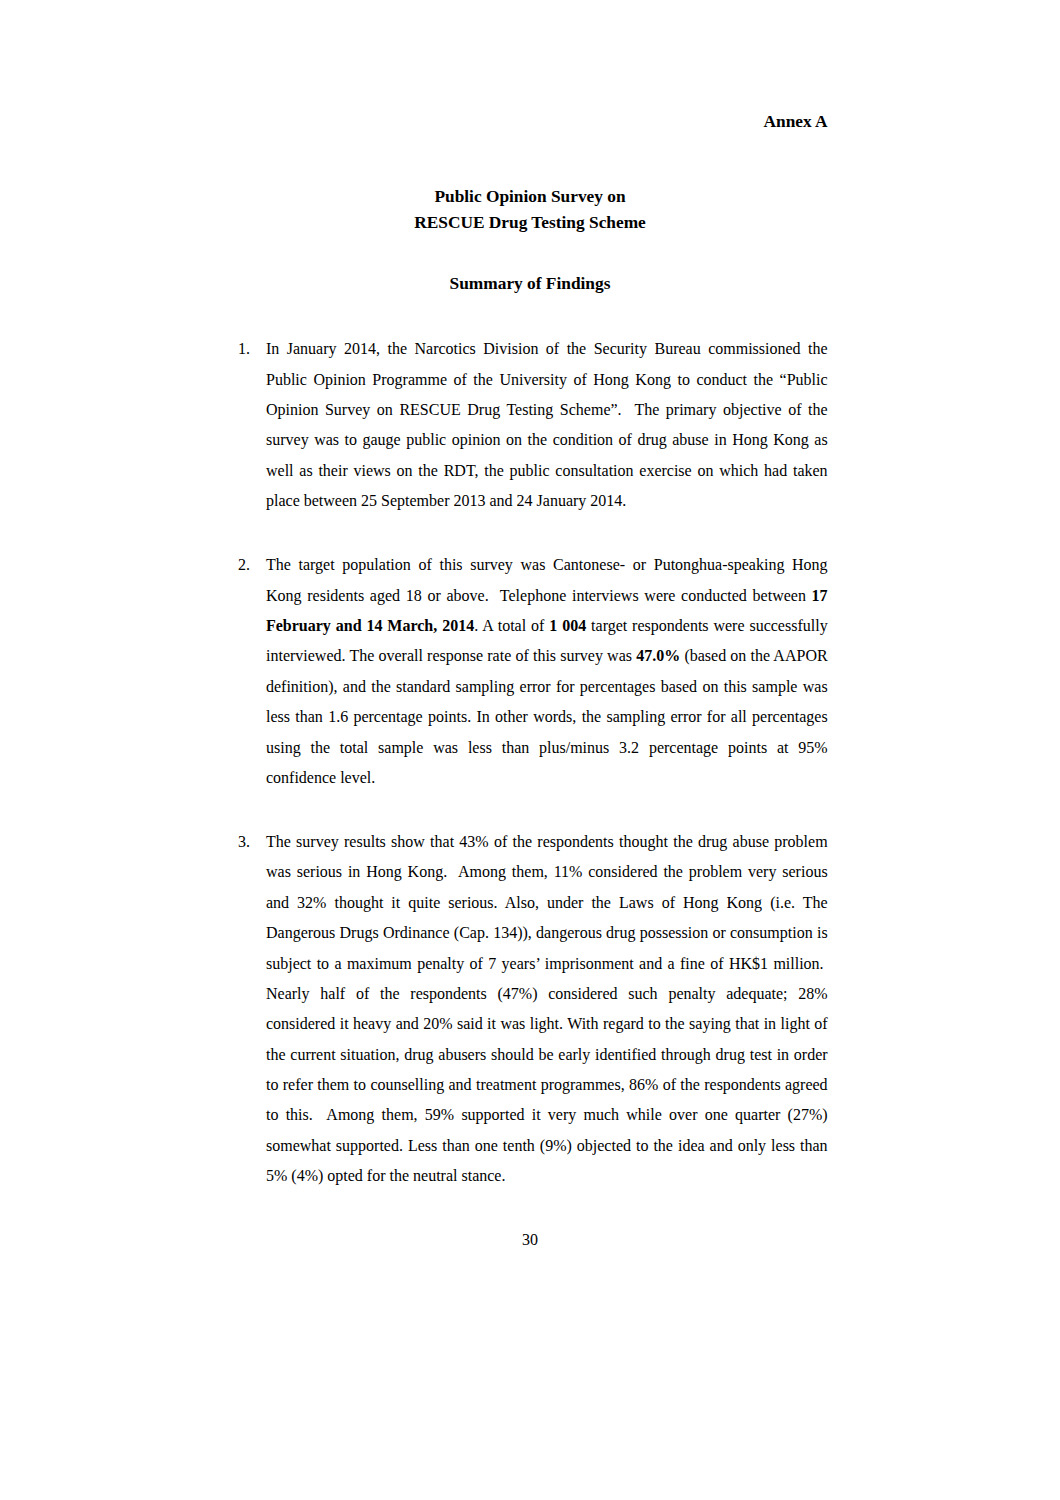Annex A
Public Opinion Survey on
RESCUE Drug Testing Scheme
Summary of Findings
In January 2014, the Narcotics Division of the Security Bureau commissioned the Public Opinion Programme of the University of Hong Kong to conduct the “Public Opinion Survey on RESCUE Drug Testing Scheme”. The primary objective of the survey was to gauge public opinion on the condition of drug abuse in Hong Kong as well as their views on the RDT, the public consultation exercise on which had taken place between 25 September 2013 and 24 January 2014.
The target population of this survey was Cantonese- or Putonghua-speaking Hong Kong residents aged 18 or above. Telephone interviews were conducted between 17 February and 14 March, 2014. A total of 1 004 target respondents were successfully interviewed. The overall response rate of this survey was 47.0% (based on the AAPOR definition), and the standard sampling error for percentages based on this sample was less than 1.6 percentage points. In other words, the sampling error for all percentages using the total sample was less than plus/minus 3.2 percentage points at 95% confidence level.
The survey results show that 43% of the respondents thought the drug abuse problem was serious in Hong Kong. Among them, 11% considered the problem very serious and 32% thought it quite serious. Also, under the Laws of Hong Kong (i.e. The Dangerous Drugs Ordinance (Cap. 134)), dangerous drug possession or consumption is subject to a maximum penalty of 7 years’ imprisonment and a fine of HK$1 million. Nearly half of the respondents (47%) considered such penalty adequate; 28% considered it heavy and 20% said it was light. With regard to the saying that in light of the current situation, drug abusers should be early identified through drug test in order to refer them to counselling and treatment programmes, 86% of the respondents agreed to this. Among them, 59% supported it very much while over one quarter (27%) somewhat supported. Less than one tenth (9%) objected to the idea and only less than 5% (4%) opted for the neutral stance.
30